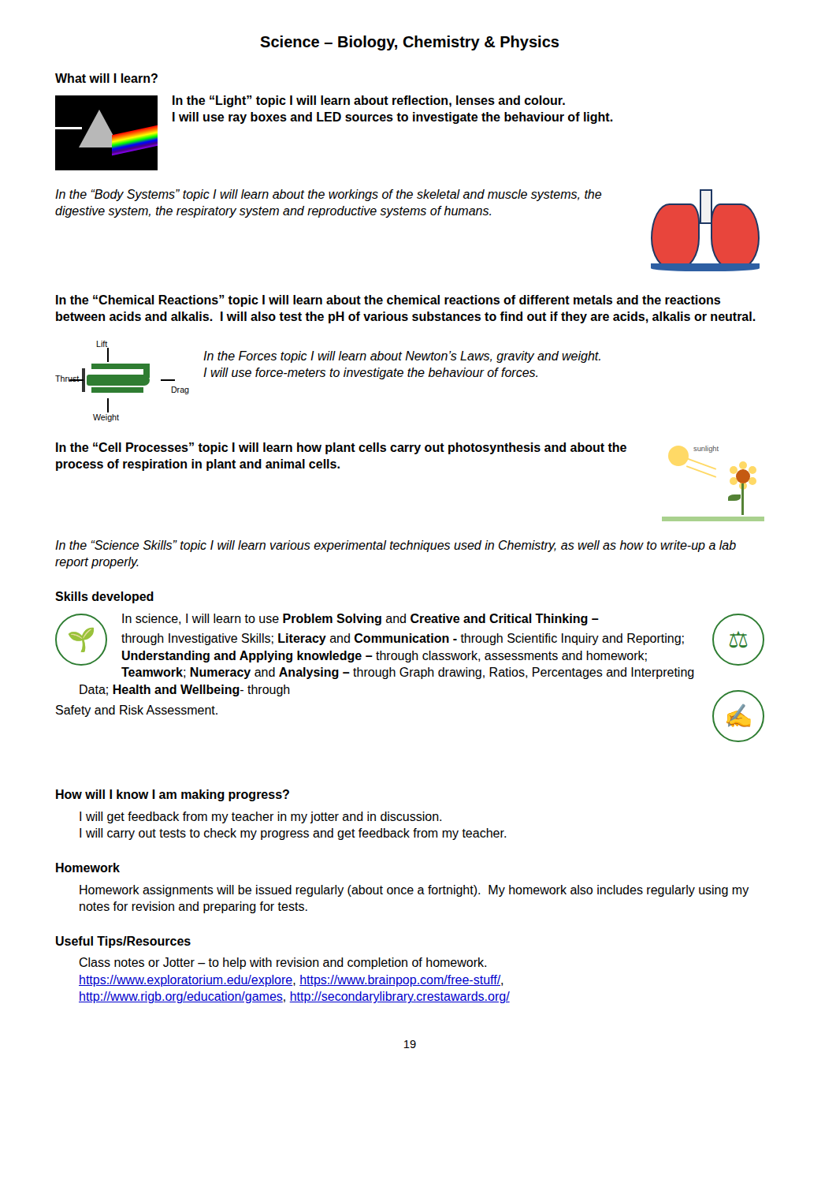Science – Biology, Chemistry & Physics
What will I learn?
In the “Light” topic I will learn about reflection, lenses and colour.
I will use ray boxes and LED sources to investigate the behaviour of light.
In the “Body Systems” topic I will learn about the workings of the skeletal and muscle systems, the digestive system, the respiratory system and reproductive systems of humans.
In the “Chemical Reactions” topic I will learn about the chemical reactions of different metals and the reactions between acids and alkalis. I will also test the pH of various substances to find out if they are acids, alkalis or neutral.
Lift
Thrust
Drag
Weight
In the Forces topic I will learn about Newton’s Laws, gravity and weight.
I will use force-meters to investigate the behaviour of forces.
sunlight
In the “Cell Processes” topic I will learn how plant cells carry out photosynthesis and about the process of respiration in plant and animal cells.
In the “Science Skills” topic I will learn various experimental techniques used in Chemistry, as well as how to write-up a lab report properly.
Skills developed
🌱
⚖
In science, I will learn to use Problem Solving and Creative and Critical Thinking –
through Investigative Skills; Literacy and Communication - through Scientific Inquiry and Reporting; Understanding and Applying knowledge – through classwork, assessments and homework; Teamwork; Numeracy and Analysing – through Graph drawing, Ratios, Percentages and Interpreting Data; Health and Wellbeing- through
Safety and Risk Assessment.
✍
How will I know I am making progress?
I will get feedback from my teacher in my jotter and in discussion.
I will carry out tests to check my progress and get feedback from my teacher.
Homework
Homework assignments will be issued regularly (about once a fortnight). My homework also includes regularly using my notes for revision and preparing for tests.
Useful Tips/Resources
Class notes or Jotter – to help with revision and completion of homework.
https://www.exploratorium.edu/explore, https://www.brainpop.com/free-stuff/,
http://www.rigb.org/education/games, http://secondarylibrary.crestawards.org/
19